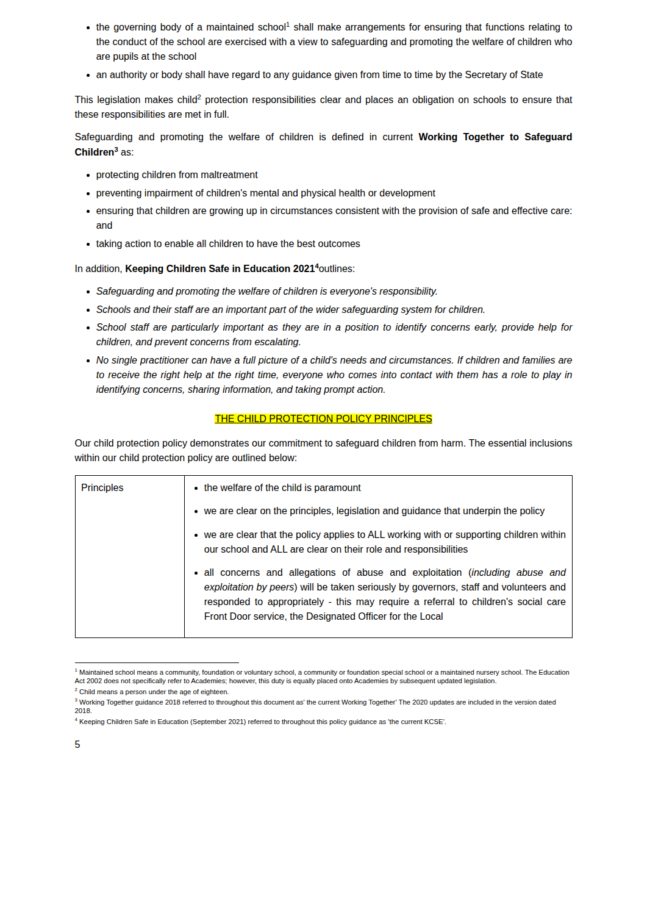the governing body of a maintained school1 shall make arrangements for ensuring that functions relating to the conduct of the school are exercised with a view to safeguarding and promoting the welfare of children who are pupils at the school
an authority or body shall have regard to any guidance given from time to time by the Secretary of State
This legislation makes child2 protection responsibilities clear and places an obligation on schools to ensure that these responsibilities are met in full.
Safeguarding and promoting the welfare of children is defined in current Working Together to Safeguard Children3 as:
protecting children from maltreatment
preventing impairment of children's mental and physical health or development
ensuring that children are growing up in circumstances consistent with the provision of safe and effective care: and
taking action to enable all children to have the best outcomes
In addition, Keeping Children Safe in Education 20214outlines:
Safeguarding and promoting the welfare of children is everyone's responsibility.
Schools and their staff are an important part of the wider safeguarding system for children.
School staff are particularly important as they are in a position to identify concerns early, provide help for children, and prevent concerns from escalating.
No single practitioner can have a full picture of a child's needs and circumstances. If children and families are to receive the right help at the right time, everyone who comes into contact with them has a role to play in identifying concerns, sharing information, and taking prompt action.
THE CHILD PROTECTION POLICY PRINCIPLES
Our child protection policy demonstrates our commitment to safeguard children from harm. The essential inclusions within our child protection policy are outlined below:
| Principles | the welfare of the child is paramount we are clear on the principles, legislation and guidance that underpin the policy we are clear that the policy applies to ALL working with or supporting children within our school and ALL are clear on their role and responsibilities all concerns and allegations of abuse and exploitation ( including abuse and exploitation by peers ) will be taken seriously by governors, staff and volunteers and responded to appropriately - this may require a referral to children's social care Front Door service, the Designated Officer for the Local |
1 Maintained school means a community, foundation or voluntary school, a community or foundation special school or a maintained nursery school. The Education Act 2002 does not specifically refer to Academies; however, this duty is equally placed onto Academies by subsequent updated legislation.
2 Child means a person under the age of eighteen.
3 Working Together guidance 2018 referred to throughout this document as' the current Working Together' The 2020 updates are included in the version dated 2018.
4 Keeping Children Safe in Education (September 2021) referred to throughout this policy guidance as 'the current KCSE'.
5